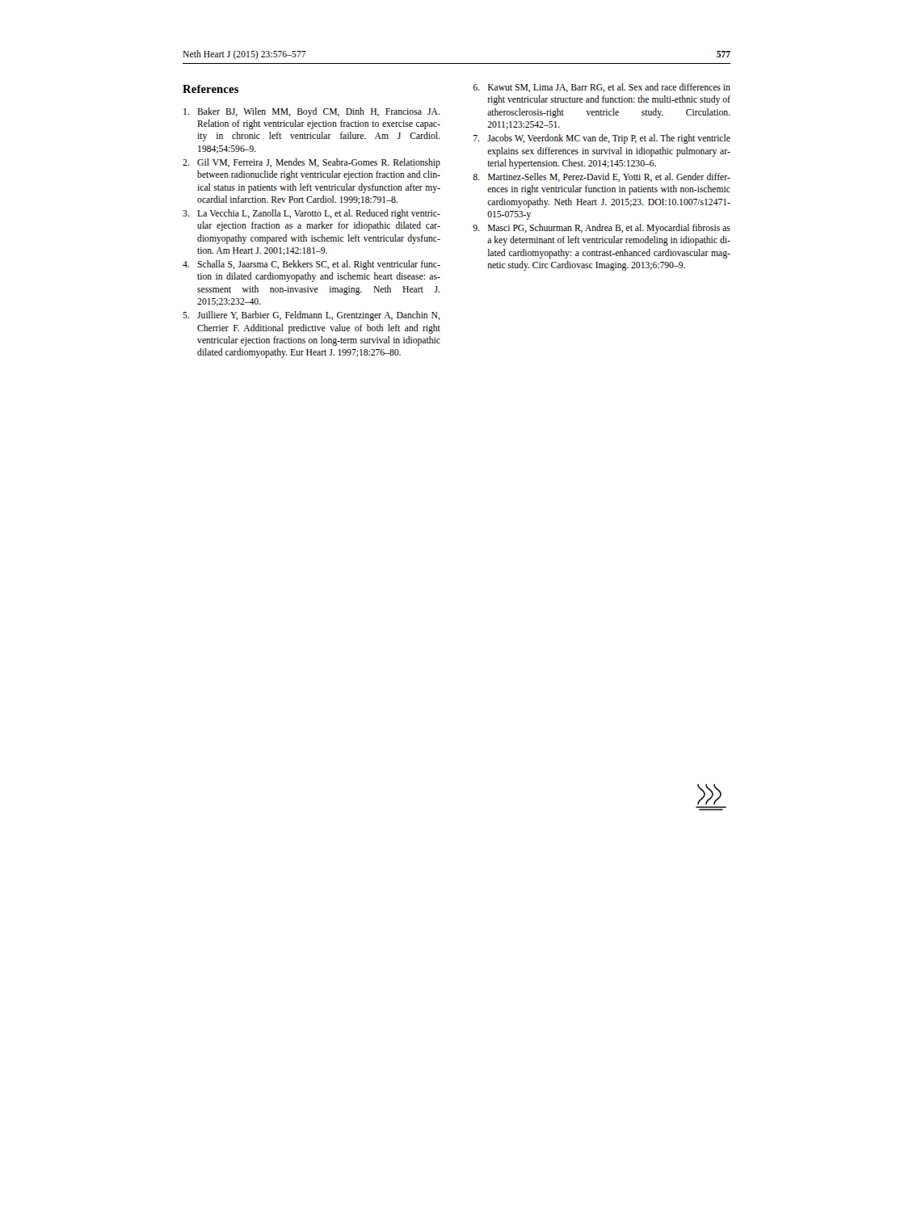Neth Heart J (2015) 23:576–577
577
References
Baker BJ, Wilen MM, Boyd CM, Dinh H, Franciosa JA. Relation of right ventricular ejection fraction to exercise capacity in chronic left ventricular failure. Am J Cardiol. 1984;54:596–9.
Gil VM, Ferreira J, Mendes M, Seabra-Gomes R. Relationship between radionuclide right ventricular ejection fraction and clinical status in patients with left ventricular dysfunction after myocardial infarction. Rev Port Cardiol. 1999;18:791–8.
La Vecchia L, Zanolla L, Varotto L, et al. Reduced right ventricular ejection fraction as a marker for idiopathic dilated cardiomyopathy compared with ischemic left ventricular dysfunction. Am Heart J. 2001;142:181–9.
Schalla S, Jaarsma C, Bekkers SC, et al. Right ventricular function in dilated cardiomyopathy and ischemic heart disease: assessment with non-invasive imaging. Neth Heart J. 2015;23:232–40.
Juilliere Y, Barbier G, Feldmann L, Grentzinger A, Danchin N, Cherrier F. Additional predictive value of both left and right ventricular ejection fractions on long-term survival in idiopathic dilated cardiomyopathy. Eur Heart J. 1997;18:276–80.
Kawut SM, Lima JA, Barr RG, et al. Sex and race differences in right ventricular structure and function: the multi-ethnic study of atherosclerosis-right ventricle study. Circulation. 2011;123:2542–51.
Jacobs W, Veerdonk MC van de, Trip P, et al. The right ventricle explains sex differences in survival in idiopathic pulmonary arterial hypertension. Chest. 2014;145:1230–6.
Martinez-Selles M, Perez-David E, Yotti R, et al. Gender differences in right ventricular function in patients with non-ischemic cardiomyopathy. Neth Heart J. 2015;23. DOI:10.1007/s12471-015-0753-y
Masci PG, Schuurman R, Andrea B, et al. Myocardial fibrosis as a key determinant of left ventricular remodeling in idiopathic dilated cardiomyopathy: a contrast-enhanced cardiovascular magnetic study. Circ Cardiovasc Imaging. 2013;6:790–9.